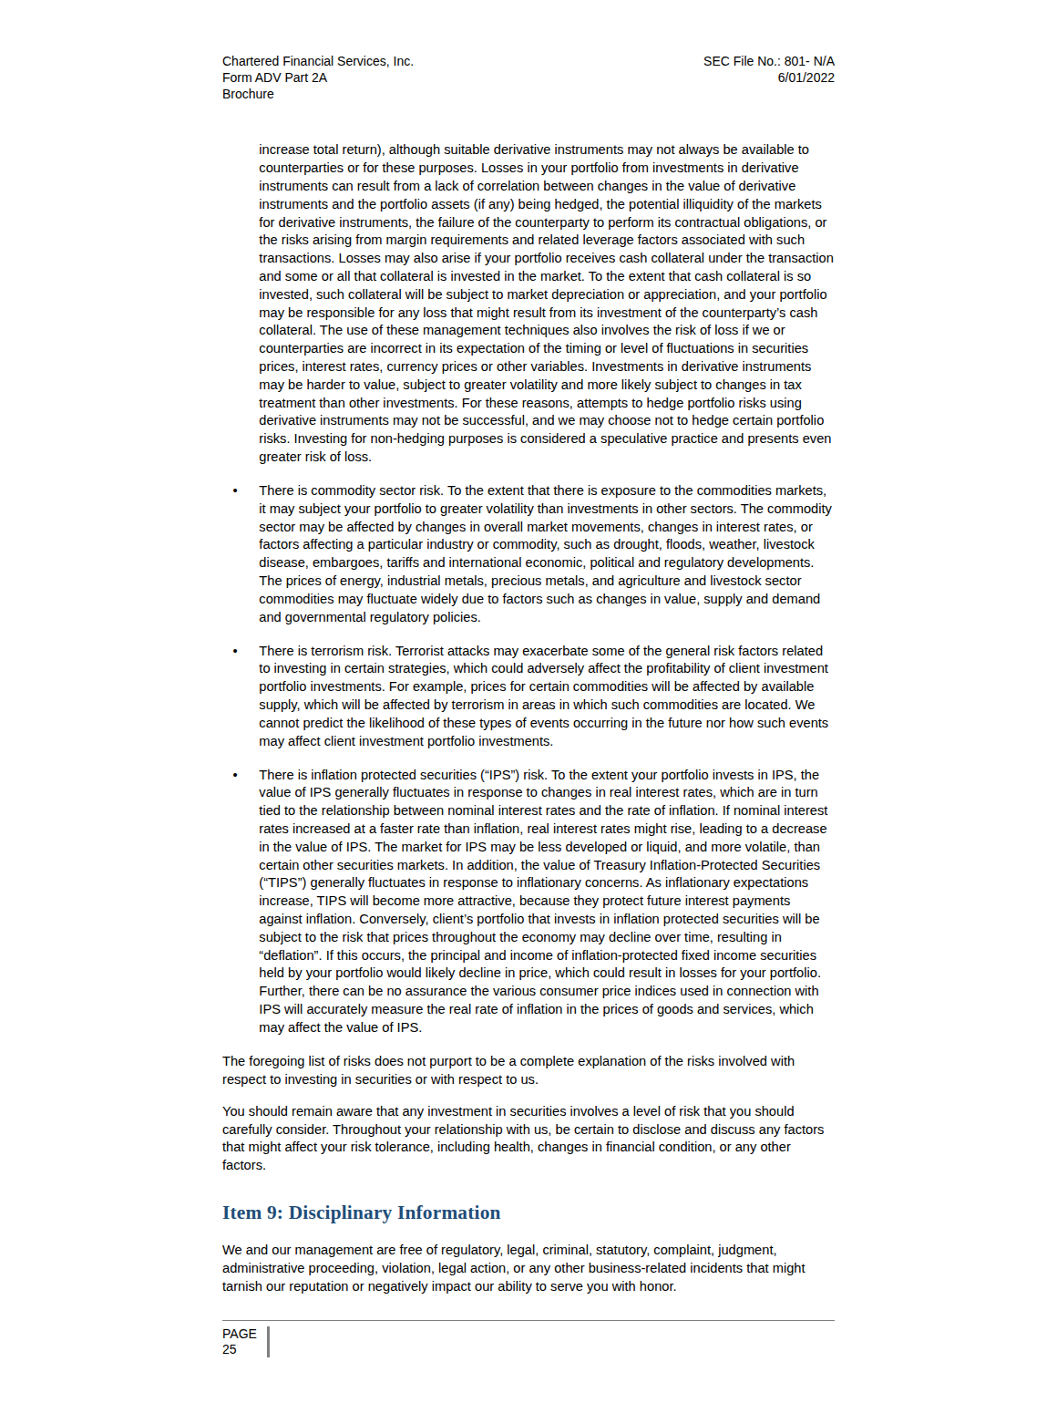Chartered Financial Services, Inc.
Form ADV Part 2A
Brochure
SEC File No.: 801- N/A
6/01/2022
increase total return), although suitable derivative instruments may not always be available to counterparties or for these purposes. Losses in your portfolio from investments in derivative instruments can result from a lack of correlation between changes in the value of derivative instruments and the portfolio assets (if any) being hedged, the potential illiquidity of the markets for derivative instruments, the failure of the counterparty to perform its contractual obligations, or the risks arising from margin requirements and related leverage factors associated with such transactions. Losses may also arise if your portfolio receives cash collateral under the transaction and some or all that collateral is invested in the market. To the extent that cash collateral is so invested, such collateral will be subject to market depreciation or appreciation, and your portfolio may be responsible for any loss that might result from its investment of the counterparty’s cash collateral. The use of these management techniques also involves the risk of loss if we or counterparties are incorrect in its expectation of the timing or level of fluctuations in securities prices, interest rates, currency prices or other variables. Investments in derivative instruments may be harder to value, subject to greater volatility and more likely subject to changes in tax treatment than other investments. For these reasons, attempts to hedge portfolio risks using derivative instruments may not be successful, and we may choose not to hedge certain portfolio risks. Investing for non-hedging purposes is considered a speculative practice and presents even greater risk of loss.
There is commodity sector risk. To the extent that there is exposure to the commodities markets, it may subject your portfolio to greater volatility than investments in other sectors. The commodity sector may be affected by changes in overall market movements, changes in interest rates, or factors affecting a particular industry or commodity, such as drought, floods, weather, livestock disease, embargoes, tariffs and international economic, political and regulatory developments. The prices of energy, industrial metals, precious metals, and agriculture and livestock sector commodities may fluctuate widely due to factors such as changes in value, supply and demand and governmental regulatory policies.
There is terrorism risk. Terrorist attacks may exacerbate some of the general risk factors related to investing in certain strategies, which could adversely affect the profitability of client investment portfolio investments. For example, prices for certain commodities will be affected by available supply, which will be affected by terrorism in areas in which such commodities are located. We cannot predict the likelihood of these types of events occurring in the future nor how such events may affect client investment portfolio investments.
There is inflation protected securities (“IPS”) risk. To the extent your portfolio invests in IPS, the value of IPS generally fluctuates in response to changes in real interest rates, which are in turn tied to the relationship between nominal interest rates and the rate of inflation. If nominal interest rates increased at a faster rate than inflation, real interest rates might rise, leading to a decrease in the value of IPS. The market for IPS may be less developed or liquid, and more volatile, than certain other securities markets. In addition, the value of Treasury Inflation-Protected Securities (“TIPS”) generally fluctuates in response to inflationary concerns. As inflationary expectations increase, TIPS will become more attractive, because they protect future interest payments against inflation. Conversely, client’s portfolio that invests in inflation protected securities will be subject to the risk that prices throughout the economy may decline over time, resulting in “deflation”. If this occurs, the principal and income of inflation-protected fixed income securities held by your portfolio would likely decline in price, which could result in losses for your portfolio. Further, there can be no assurance the various consumer price indices used in connection with IPS will accurately measure the real rate of inflation in the prices of goods and services, which may affect the value of IPS.
The foregoing list of risks does not purport to be a complete explanation of the risks involved with respect to investing in securities or with respect to us.
You should remain aware that any investment in securities involves a level of risk that you should carefully consider. Throughout your relationship with us, be certain to disclose and discuss any factors that might affect your risk tolerance, including health, changes in financial condition, or any other factors.
Item 9: Disciplinary Information
We and our management are free of regulatory, legal, criminal, statutory, complaint, judgment, administrative proceeding, violation, legal action, or any other business-related incidents that might tarnish our reputation or negatively impact our ability to serve you with honor.
PAGE
25